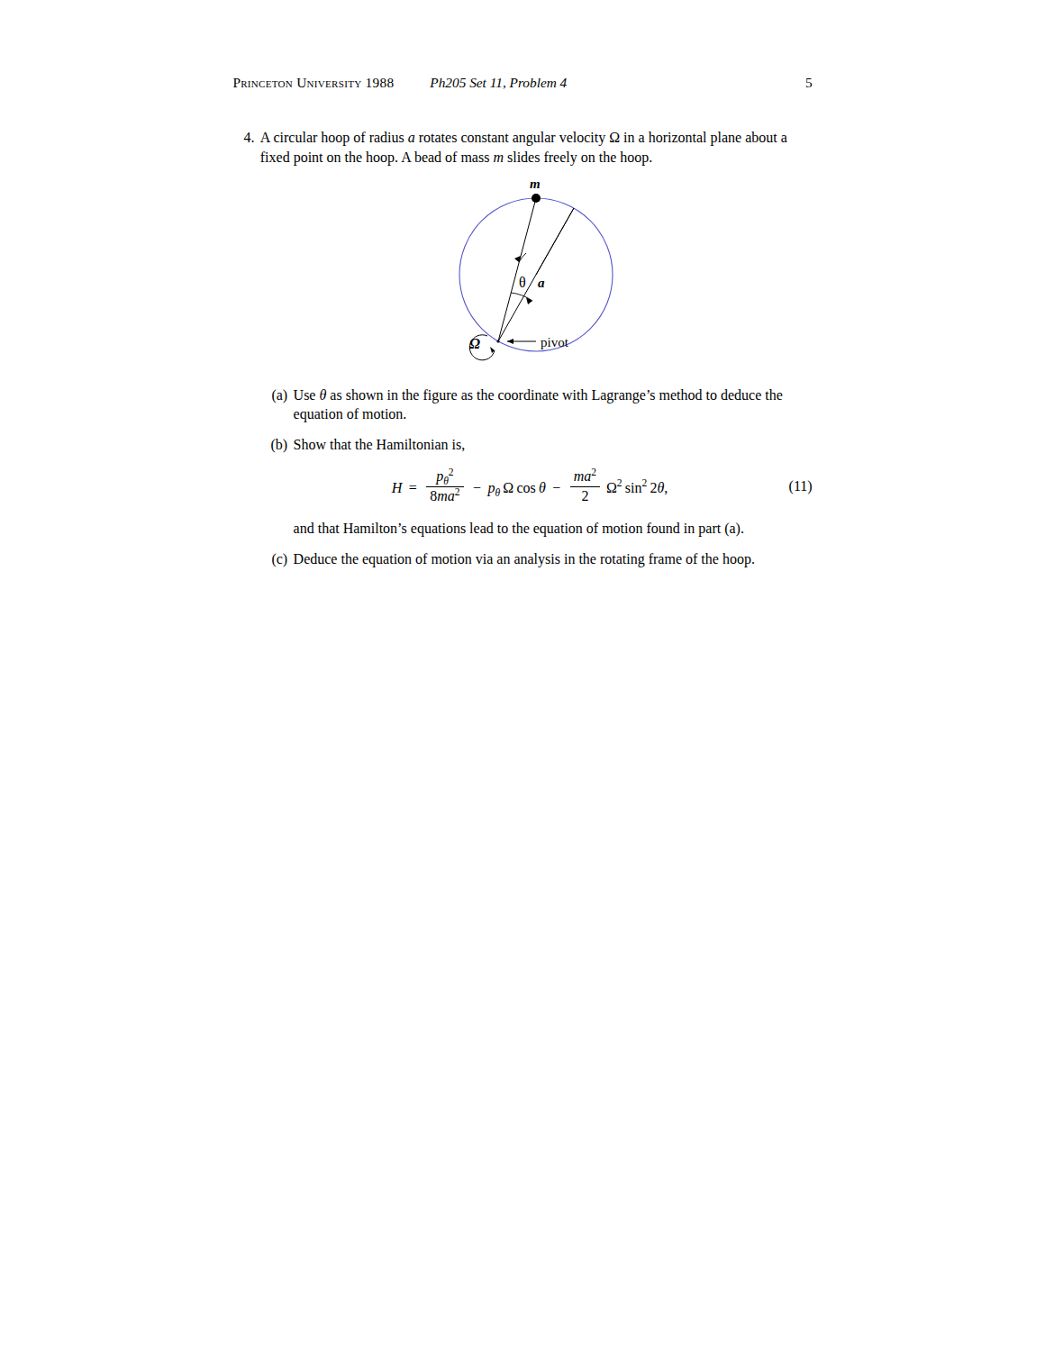Princeton University 1988 Ph205 Set 11, Problem 4 5
4.
A circular hoop of radius a rotates constant angular velocity Ω in a horizontal plane about a fixed point on the hoop. A bead of mass m slides freely on the hoop.
m θ a pivot Ω
(a) Use θ as shown in the figure as the coordinate with Lagrange’s method to deduce the equation of motion.
(b) Show that the Hamiltonian is,
H = pθ28ma2 − pθ Ω cos θ − ma22 Ω2 sin2 2θ, (11)
and that Hamilton’s equations lead to the equation of motion found in part (a).
(c) Deduce the equation of motion via an analysis in the rotating frame of the hoop.